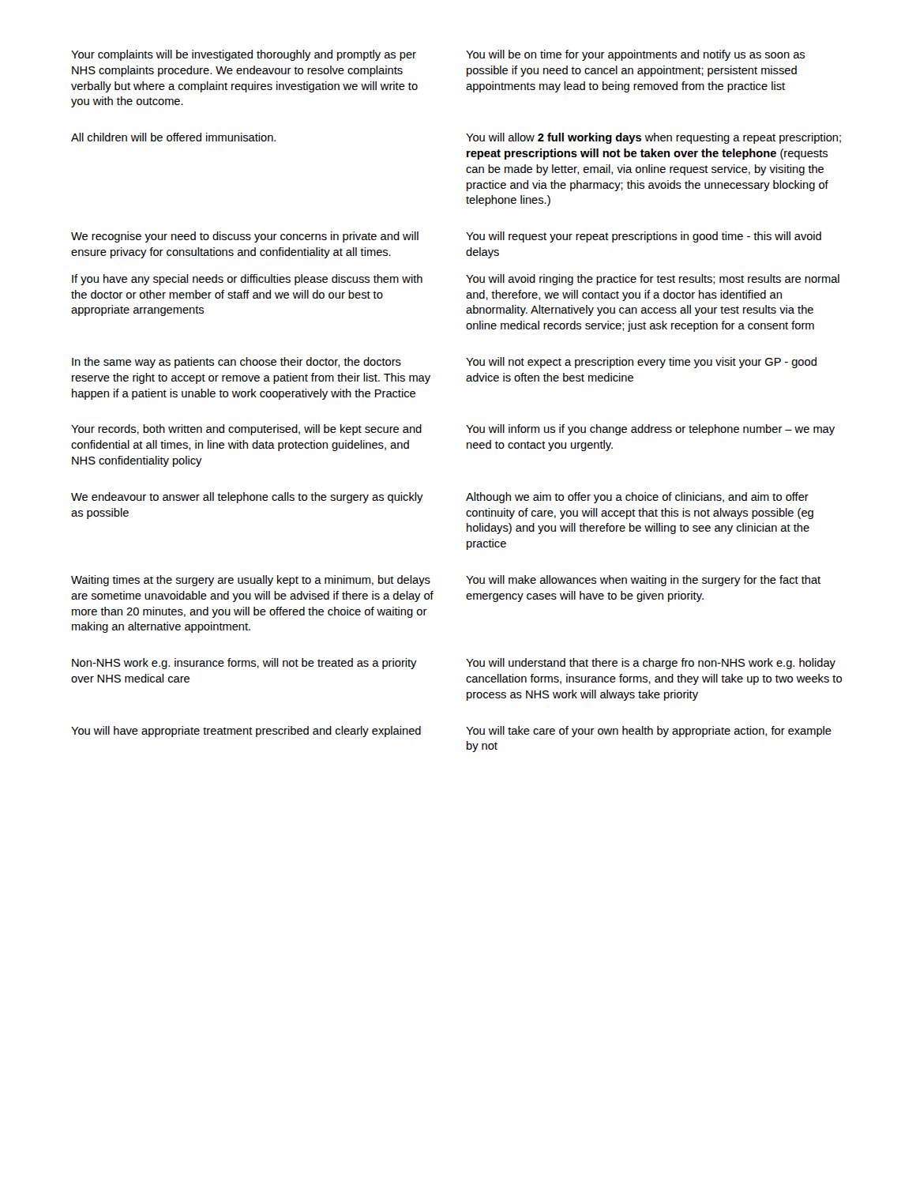| Your complaints will be investigated thoroughly and promptly as per NHS complaints procedure. We endeavour to resolve complaints verbally but where a complaint requires investigation we will write to you with the outcome. | You will be on time for your appointments and notify us as soon as possible if you need to cancel an appointment; persistent missed appointments may lead to being removed from the practice list |
| All children will be offered immunisation. | You will allow 2 full working days when requesting a repeat prescription; repeat prescriptions will not be taken over the telephone (requests can be made by letter, email, via online request service, by visiting the practice and via the pharmacy; this avoids the unnecessary blocking of telephone lines.) |
| We recognise your need to discuss your concerns in private and will ensure privacy for consultations and confidentiality at all times. If you have any special needs or difficulties please discuss them with the doctor or other member of staff and we will do our best to appropriate arrangements | You will request your repeat prescriptions in good time - this will avoid delays You will avoid ringing the practice for test results; most results are normal and, therefore, we will contact you if a doctor has identified an abnormality. Alternatively you can access all your test results via the online medical records service; just ask reception for a consent form |
| In the same way as patients can choose their doctor, the doctors reserve the right to accept or remove a patient from their list. This may happen if a patient is unable to work cooperatively with the Practice | You will not expect a prescription every time you visit your GP - good advice is often the best medicine |
| Your records, both written and computerised, will be kept secure and confidential at all times, in line with data protection guidelines, and NHS confidentiality policy | You will inform us if you change address or telephone number – we may need to contact you urgently. |
| We endeavour to answer all telephone calls to the surgery as quickly as possible | Although we aim to offer you a choice of clinicians, and aim to offer continuity of care, you will accept that this is not always possible (eg holidays) and you will therefore be willing to see any clinician at the practice |
| Waiting times at the surgery are usually kept to a minimum, but delays are sometime unavoidable and you will be advised if there is a delay of more than 20 minutes, and you will be offered the choice of waiting or making an alternative appointment. | You will make allowances when waiting in the surgery for the fact that emergency cases will have to be given priority. |
| Non-NHS work e.g. insurance forms, will not be treated as a priority over NHS medical care | You will understand that there is a charge fro non-NHS work e.g. holiday cancellation forms, insurance forms, and they will take up to two weeks to process as NHS work will always take priority |
| You will have appropriate treatment prescribed and clearly explained | You will take care of your own health by appropriate action, for example by not |